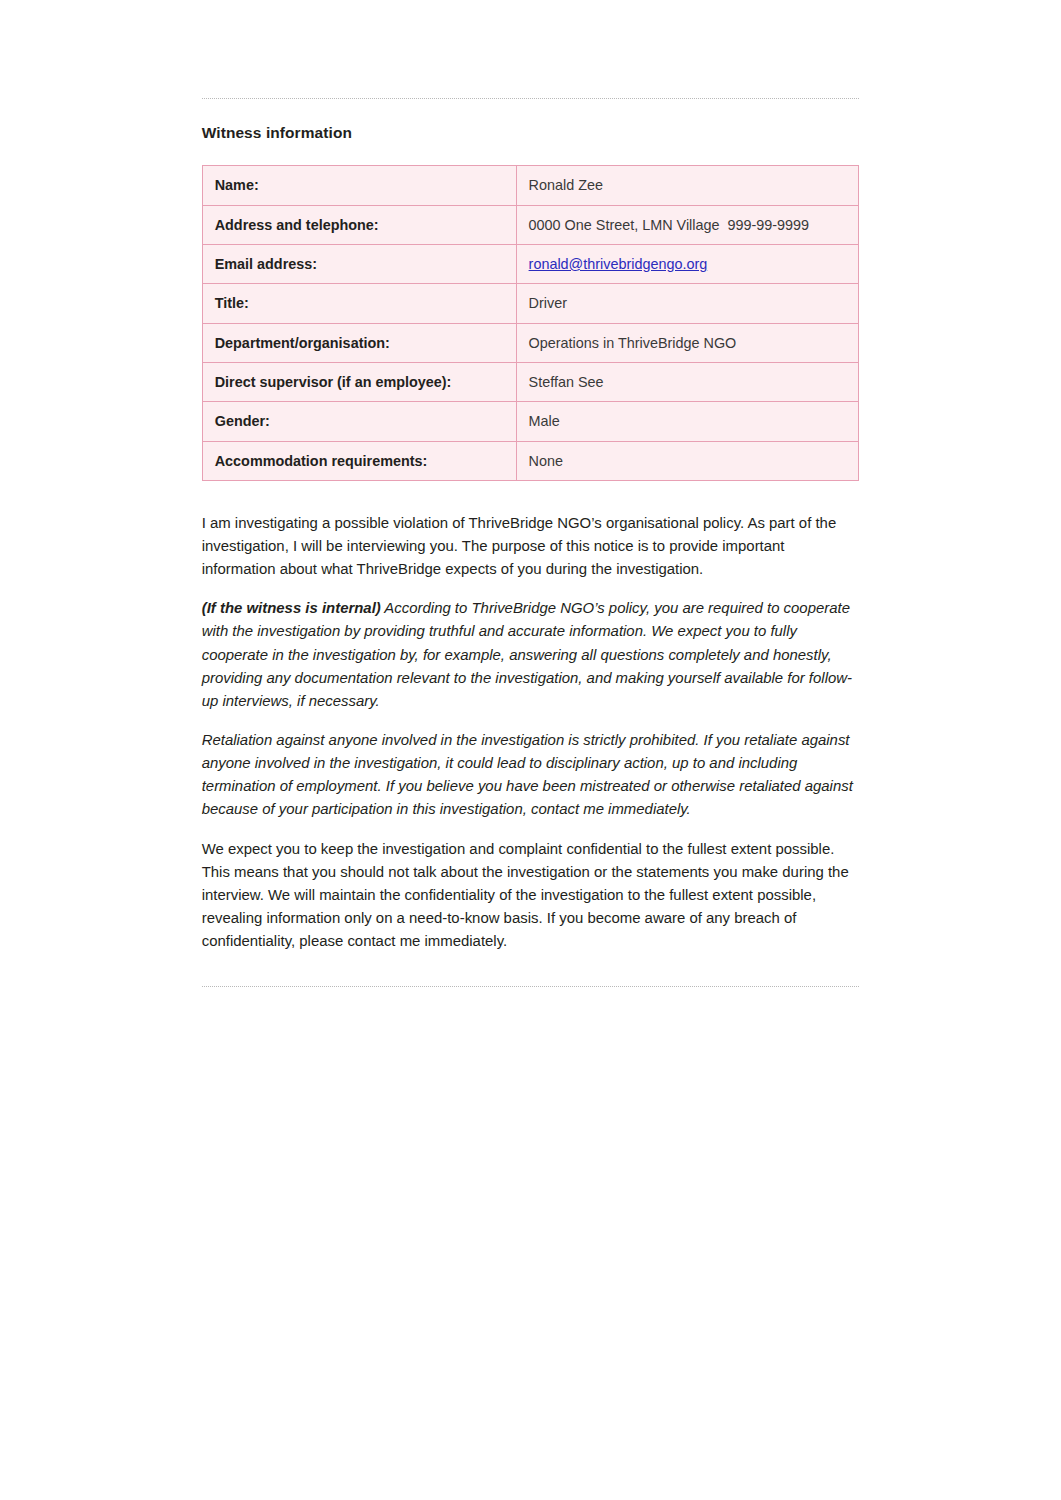Witness information
| Name: | Ronald Zee |
| Address and telephone: | 0000 One Street, LMN Village 999-99-9999 |
| Email address: | ronald@thrivebridgengo.org |
| Title: | Driver |
| Department/organisation: | Operations in ThriveBridge NGO |
| Direct supervisor (if an employee): | Steffan See |
| Gender: | Male |
| Accommodation requirements: | None |
I am investigating a possible violation of ThriveBridge NGO’s organisational policy. As part of the investigation, I will be interviewing you. The purpose of this notice is to provide important information about what ThriveBridge expects of you during the investigation.
(If the witness is internal) According to ThriveBridge NGO’s policy, you are required to cooperate with the investigation by providing truthful and accurate information. We expect you to fully cooperate in the investigation by, for example, answering all questions completely and honestly, providing any documentation relevant to the investigation, and making yourself available for follow-up interviews, if necessary.
Retaliation against anyone involved in the investigation is strictly prohibited. If you retaliate against anyone involved in the investigation, it could lead to disciplinary action, up to and including termination of employment. If you believe you have been mistreated or otherwise retaliated against because of your participation in this investigation, contact me immediately.
We expect you to keep the investigation and complaint confidential to the fullest extent possible. This means that you should not talk about the investigation or the statements you make during the interview. We will maintain the confidentiality of the investigation to the fullest extent possible, revealing information only on a need-to-know basis. If you become aware of any breach of confidentiality, please contact me immediately.